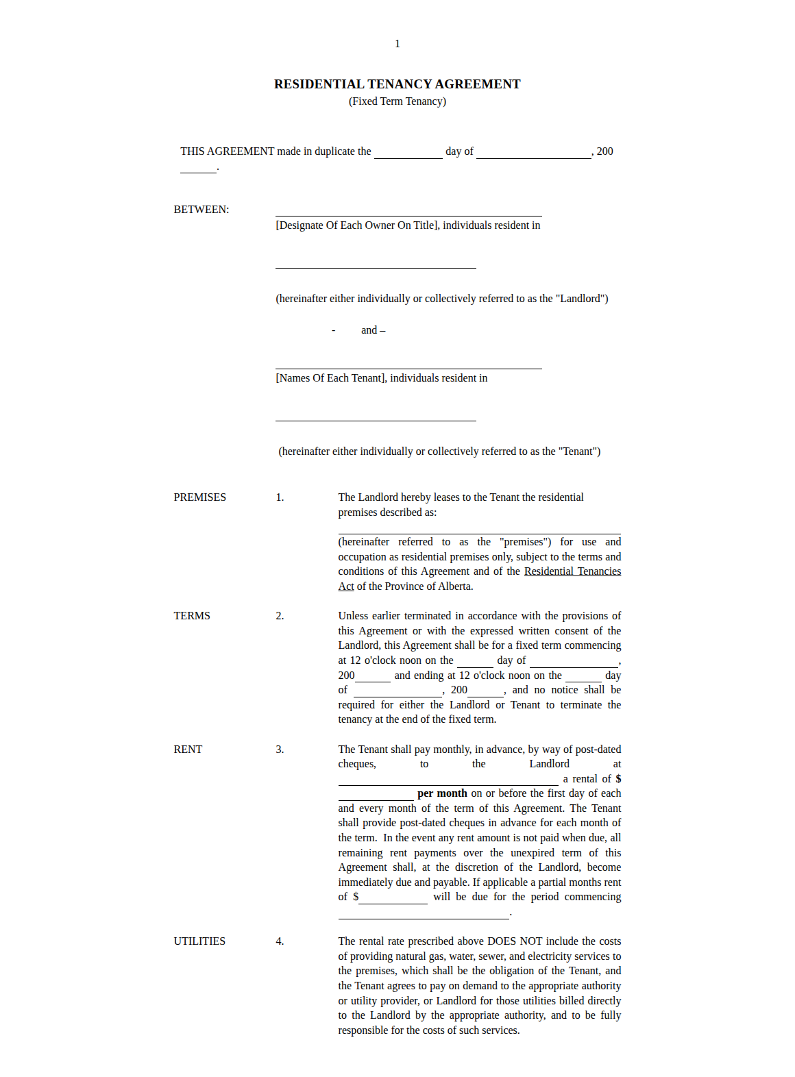1
RESIDENTIAL TENANCY AGREEMENT
(Fixed Term Tenancy)
THIS AGREEMENT made in duplicate the day of , 200 .
BETWEEN:
[Designate Of Each Owner On Title], individuals resident in
(hereinafter either individually or collectively referred to as the "Landlord")
-and –
[Names Of Each Tenant], individuals resident in
(hereinafter either individually or collectively referred to as the "Tenant")
PREMISES
1.
The Landlord hereby leases to the Tenant the residential premises described as:
(hereinafter referred to as the "premises") for use and occupation as residential premises only, subject to the terms and conditions of this Agreement and of the Residential Tenancies Act of the Province of Alberta.
TERMS
2.
Unless earlier terminated in accordance with the provisions of this Agreement or with the expressed written consent of the Landlord, this Agreement shall be for a fixed term commencing at 12 o'clock noon on the day of , 200 and ending at 12 o'clock noon on the day of , 200 , and no notice shall be required for either the Landlord or Tenant to terminate the tenancy at the end of the fixed term.
RENT
3.
The Tenant shall pay monthly, in advance, by way of post-dated cheques, to the Landlord at a rental of $ per month on or before the first day of each and every month of the term of this Agreement. The Tenant shall provide post-dated cheques in advance for each month of the term. In the event any rent amount is not paid when due, all remaining rent payments over the unexpired term of this Agreement shall, at the discretion of the Landlord, become immediately due and payable. If applicable a partial months rent of $ will be due for the period commencing .
UTILITIES
4.
The rental rate prescribed above DOES NOT include the costs of providing natural gas, water, sewer, and electricity services to the premises, which shall be the obligation of the Tenant, and the Tenant agrees to pay on demand to the appropriate authority or utility provider, or Landlord for those utilities billed directly to the Landlord by the appropriate authority, and to be fully responsible for the costs of such services.